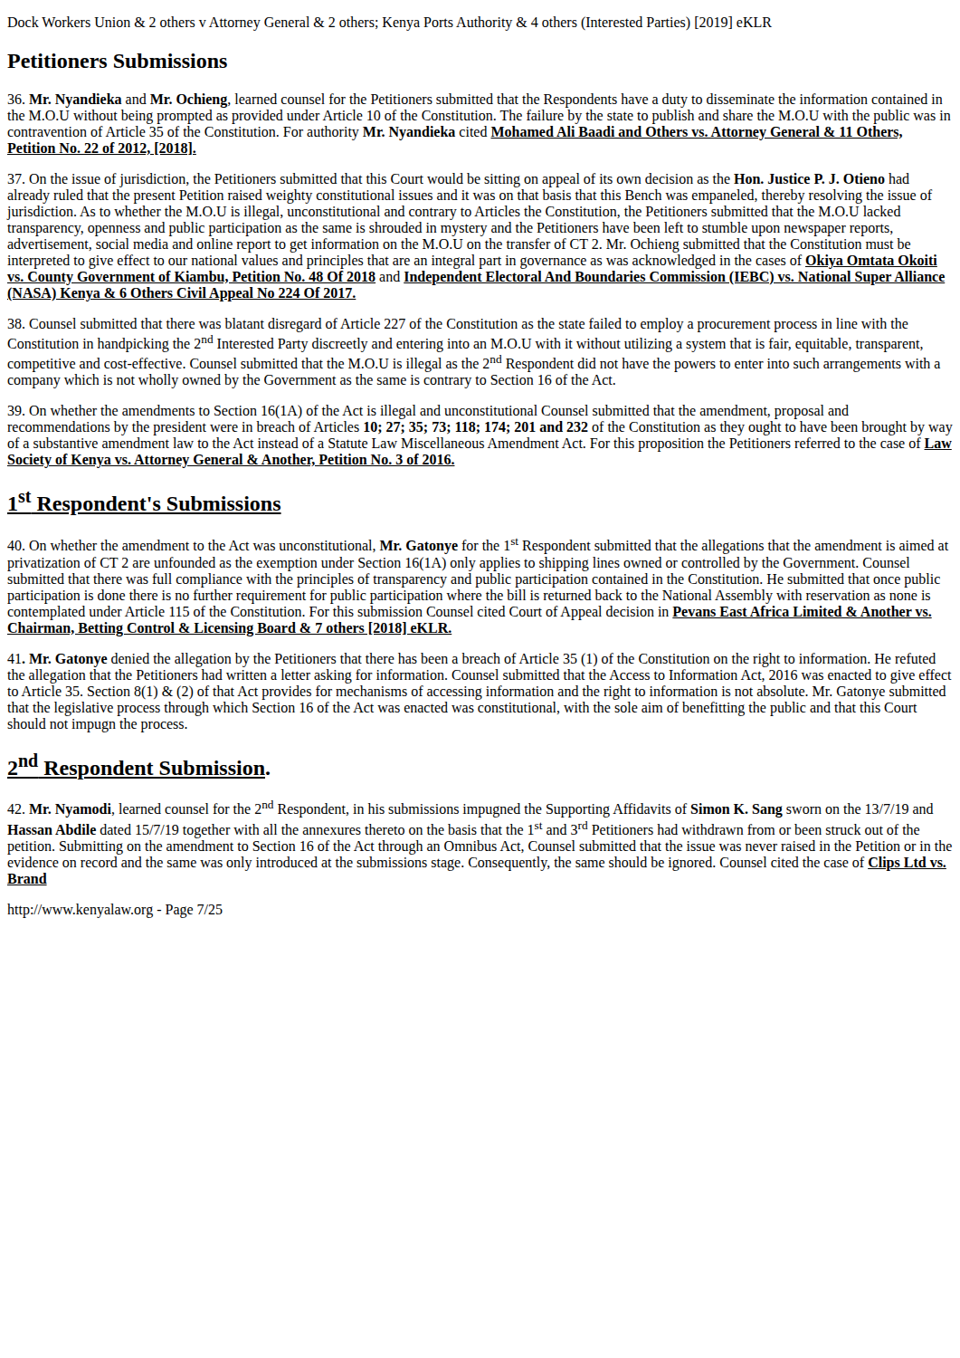Dock Workers Union & 2 others v Attorney General & 2 others; Kenya Ports Authority & 4 others (Interested Parties) [2019] eKLR
Petitioners Submissions
36. Mr. Nyandieka and Mr. Ochieng, learned counsel for the Petitioners submitted that the Respondents have a duty to disseminate the information contained in the M.O.U without being prompted as provided under Article 10 of the Constitution. The failure by the state to publish and share the M.O.U with the public was in contravention of Article 35 of the Constitution. For authority Mr. Nyandieka cited Mohamed Ali Baadi and Others vs. Attorney General & 11 Others, Petition No. 22 of 2012, [2018].
37. On the issue of jurisdiction, the Petitioners submitted that this Court would be sitting on appeal of its own decision as the Hon. Justice P. J. Otieno had already ruled that the present Petition raised weighty constitutional issues and it was on that basis that this Bench was empaneled, thereby resolving the issue of jurisdiction. As to whether the M.O.U is illegal, unconstitutional and contrary to Articles the Constitution, the Petitioners submitted that the M.O.U lacked transparency, openness and public participation as the same is shrouded in mystery and the Petitioners have been left to stumble upon newspaper reports, advertisement, social media and online report to get information on the M.O.U on the transfer of CT 2. Mr. Ochieng submitted that the Constitution must be interpreted to give effect to our national values and principles that are an integral part in governance as was acknowledged in the cases of Okiya Omtata Okoiti vs. County Government of Kiambu, Petition No. 48 Of 2018 and Independent Electoral And Boundaries Commission (IEBC) vs. National Super Alliance (NASA) Kenya & 6 Others Civil Appeal No 224 Of 2017.
38. Counsel submitted that there was blatant disregard of Article 227 of the Constitution as the state failed to employ a procurement process in line with the Constitution in handpicking the 2nd Interested Party discreetly and entering into an M.O.U with it without utilizing a system that is fair, equitable, transparent, competitive and cost-effective. Counsel submitted that the M.O.U is illegal as the 2nd Respondent did not have the powers to enter into such arrangements with a company which is not wholly owned by the Government as the same is contrary to Section 16 of the Act.
39. On whether the amendments to Section 16(1A) of the Act is illegal and unconstitutional Counsel submitted that the amendment, proposal and recommendations by the president were in breach of Articles 10; 27; 35; 73; 118; 174; 201 and 232 of the Constitution as they ought to have been brought by way of a substantive amendment law to the Act instead of a Statute Law Miscellaneous Amendment Act. For this proposition the Petitioners referred to the case of Law Society of Kenya vs. Attorney General & Another, Petition No. 3 of 2016.
1st Respondent's Submissions
40. On whether the amendment to the Act was unconstitutional, Mr. Gatonye for the 1st Respondent submitted that the allegations that the amendment is aimed at privatization of CT 2 are unfounded as the exemption under Section 16(1A) only applies to shipping lines owned or controlled by the Government. Counsel submitted that there was full compliance with the principles of transparency and public participation contained in the Constitution. He submitted that once public participation is done there is no further requirement for public participation where the bill is returned back to the National Assembly with reservation as none is contemplated under Article 115 of the Constitution. For this submission Counsel cited Court of Appeal decision in Pevans East Africa Limited & Another vs. Chairman, Betting Control & Licensing Board & 7 others [2018] eKLR.
41. Mr. Gatonye denied the allegation by the Petitioners that there has been a breach of Article 35 (1) of the Constitution on the right to information. He refuted the allegation that the Petitioners had written a letter asking for information. Counsel submitted that the Access to Information Act, 2016 was enacted to give effect to Article 35. Section 8(1) & (2) of that Act provides for mechanisms of accessing information and the right to information is not absolute. Mr. Gatonye submitted that the legislative process through which Section 16 of the Act was enacted was constitutional, with the sole aim of benefitting the public and that this Court should not impugn the process.
2nd Respondent Submission.
42. Mr. Nyamodi, learned counsel for the 2nd Respondent, in his submissions impugned the Supporting Affidavits of Simon K. Sang sworn on the 13/7/19 and Hassan Abdile dated 15/7/19 together with all the annexures thereto on the basis that the 1st and 3rd Petitioners had withdrawn from or been struck out of the petition. Submitting on the amendment to Section 16 of the Act through an Omnibus Act, Counsel submitted that the issue was never raised in the Petition or in the evidence on record and the same was only introduced at the submissions stage. Consequently, the same should be ignored. Counsel cited the case of Clips Ltd vs. Brand
http://www.kenyalaw.org - Page 7/25